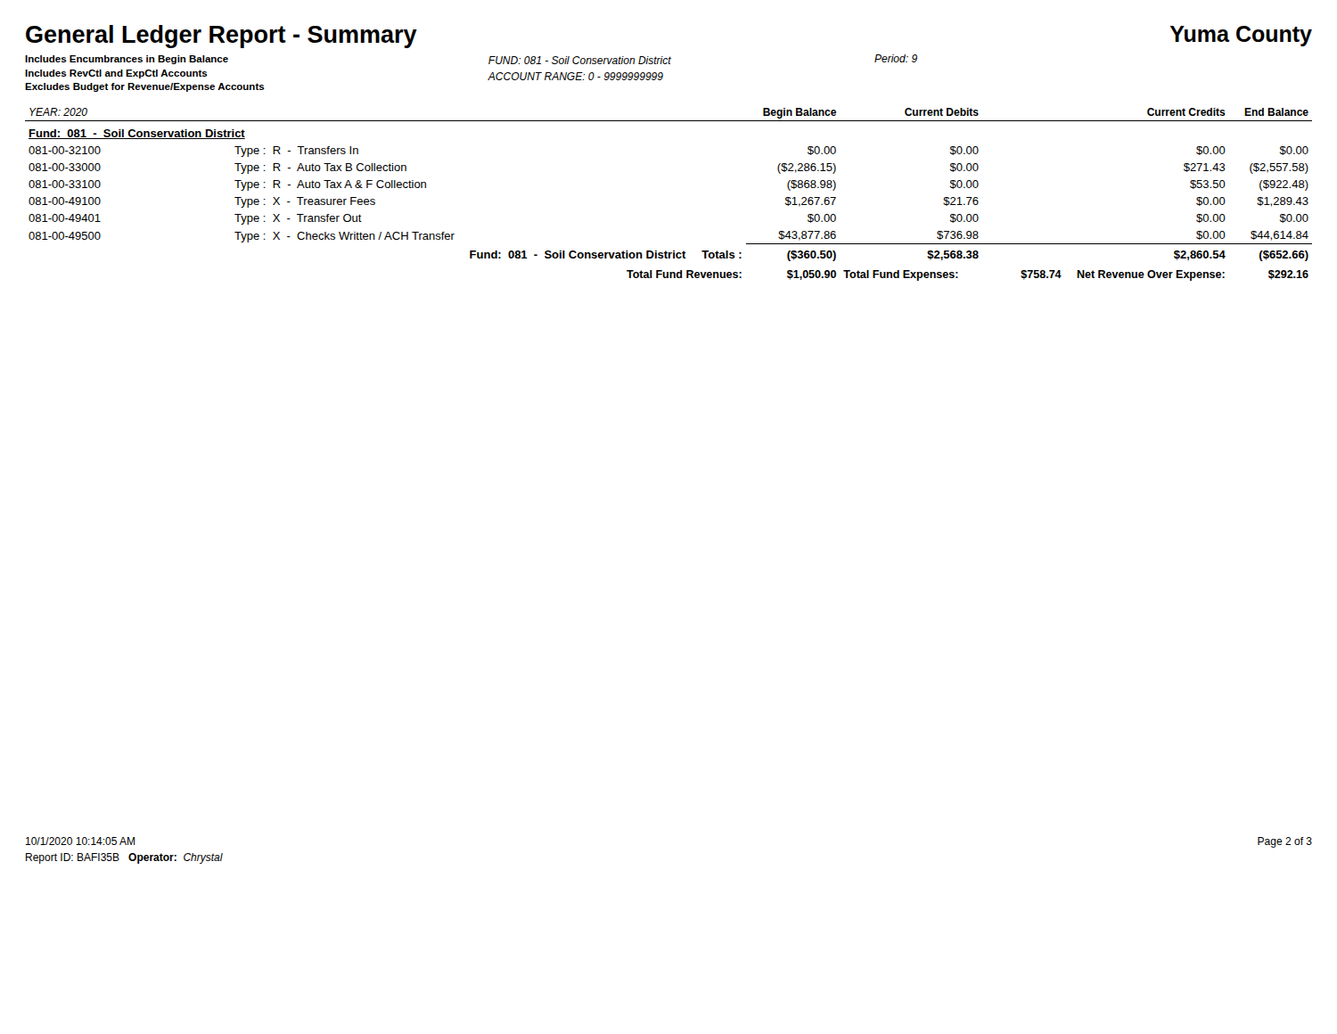General Ledger Report - Summary
Yuma County
Includes Encumbrances in Begin Balance
Includes RevCtl and ExpCtl Accounts
Excludes Budget for Revenue/Expense Accounts
FUND: 081 - Soil Conservation District
ACCOUNT RANGE: 0 - 9999999999
Period: 9
| YEAR: 2020 | | Begin Balance | Current Debits | Current Credits | End Balance |
| --- | --- | --- | --- | --- | --- |
| Fund: 081 - Soil Conservation District |
| 081-00-32100 | Type : R - Transfers In | $0.00 | $0.00 | $0.00 | $0.00 |
| 081-00-33000 | Type : R - Auto Tax B Collection | ($2,286.15) | $0.00 | $271.43 | ($2,557.58) |
| 081-00-33100 | Type : R - Auto Tax A & F Collection | ($868.98) | $0.00 | $53.50 | ($922.48) |
| 081-00-49100 | Type : X - Treasurer Fees | $1,267.67 | $21.76 | $0.00 | $1,289.43 |
| 081-00-49401 | Type : X - Transfer Out | $0.00 | $0.00 | $0.00 | $0.00 |
| 081-00-49500 | Type : X - Checks Written / ACH Transfer | $43,877.86 | $736.98 | $0.00 | $44,614.84 |
| Fund: 081 - Soil Conservation District Totals : | ($360.50) | $2,568.38 | $2,860.54 | ($652.66) |
| Total Fund Revenues: | $1,050.90 | Total Fund Expenses: | $758.74 Net Revenue Over Expense: | $292.16 |
10/1/2020 10:14:05 AM
Page 2 of 3
Report ID: BAFI35B Operator: Chrystal